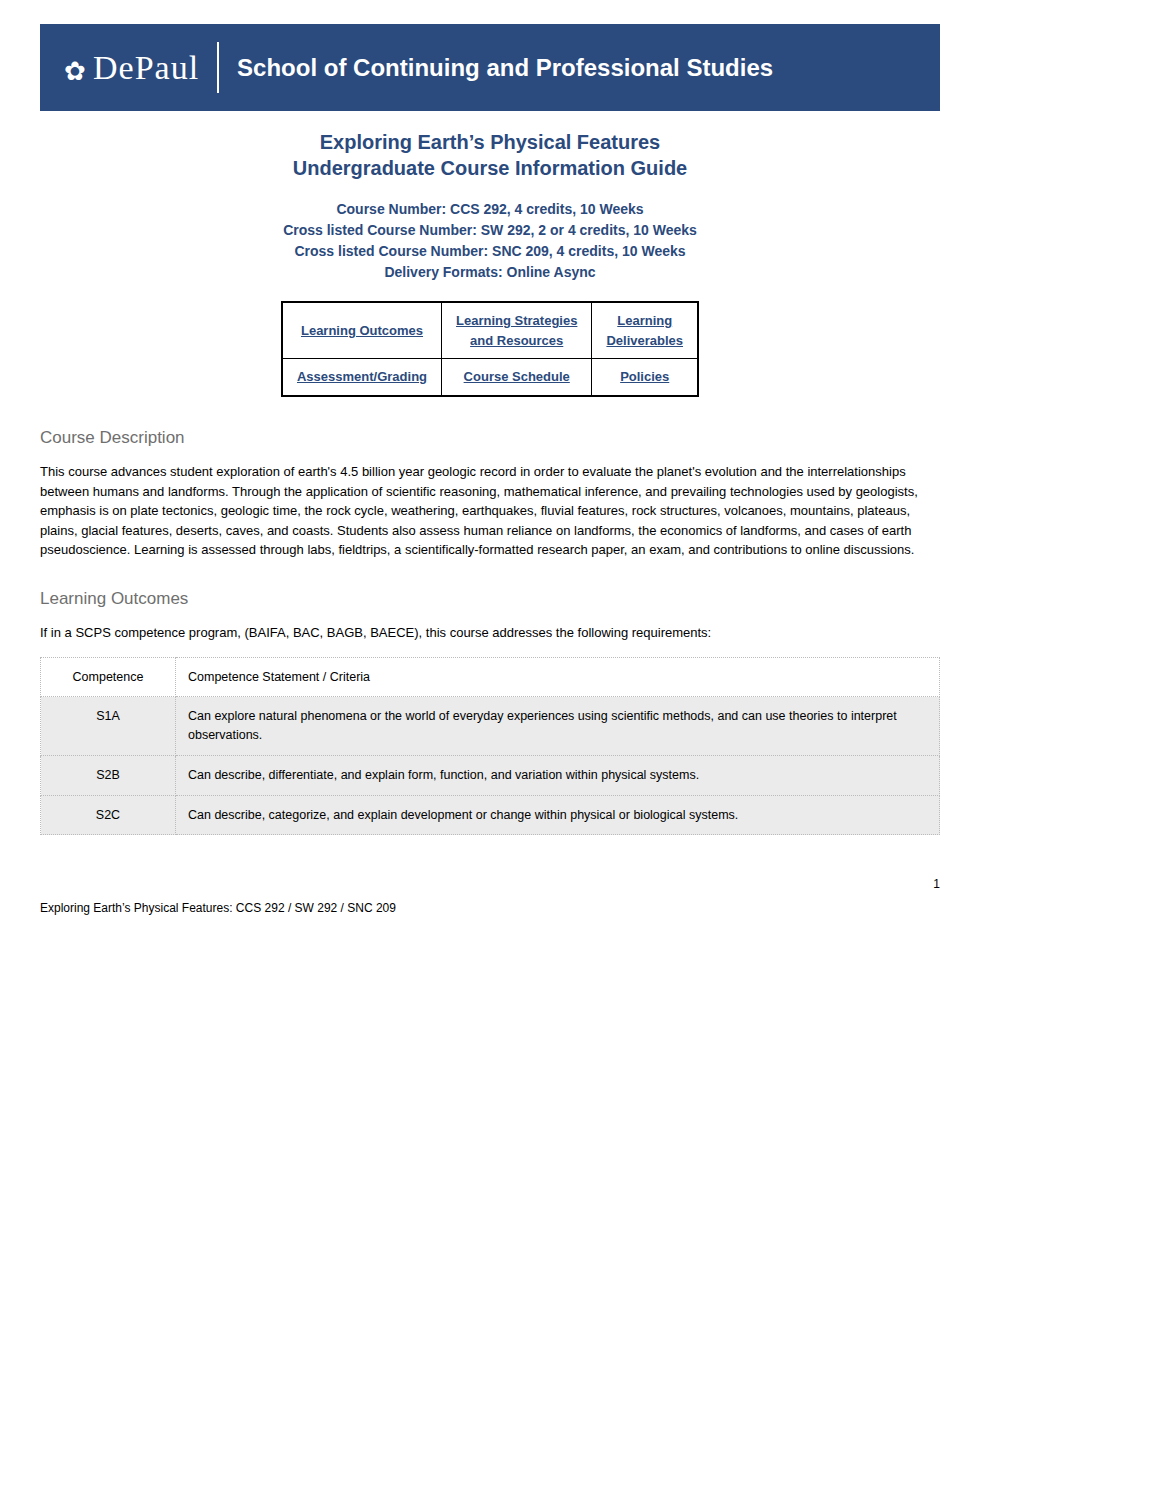✿DePaul
School of Continuing and Professional Studies
Exploring Earth’s Physical Features
Undergraduate Course Information Guide
Course Number: CCS 292, 4 credits, 10 Weeks
Cross listed Course Number: SW 292, 2 or 4 credits, 10 Weeks
Cross listed Course Number: SNC 209, 4 credits, 10 Weeks
Delivery Formats: Online Async
| Learning Outcomes | Learning Strategies and Resources | Learning Deliverables |
| Assessment/Grading | Course Schedule | Policies |
Course Description
This course advances student exploration of earth's 4.5 billion year geologic record in order to evaluate the planet's evolution and the interrelationships between humans and landforms. Through the application of scientific reasoning, mathematical inference, and prevailing technologies used by geologists, emphasis is on plate tectonics, geologic time, the rock cycle, weathering, earthquakes, fluvial features, rock structures, volcanoes, mountains, plateaus, plains, glacial features, deserts, caves, and coasts. Students also assess human reliance on landforms, the economics of landforms, and cases of earth pseudoscience. Learning is assessed through labs, fieldtrips, a scientifically-formatted research paper, an exam, and contributions to online discussions.
Learning Outcomes
If in a SCPS competence program, (BAIFA, BAC, BAGB, BAECE), this course addresses the following requirements:
| Competence | Competence Statement / Criteria |
| --- | --- |
| S1A | Can explore natural phenomena or the world of everyday experiences using scientific methods, and can use theories to interpret observations. |
| S2B | Can describe, differentiate, and explain form, function, and variation within physical systems. |
| S2C | Can describe, categorize, and explain development or change within physical or biological systems. |
1
Exploring Earth’s Physical Features: CCS 292 / SW 292 / SNC 209